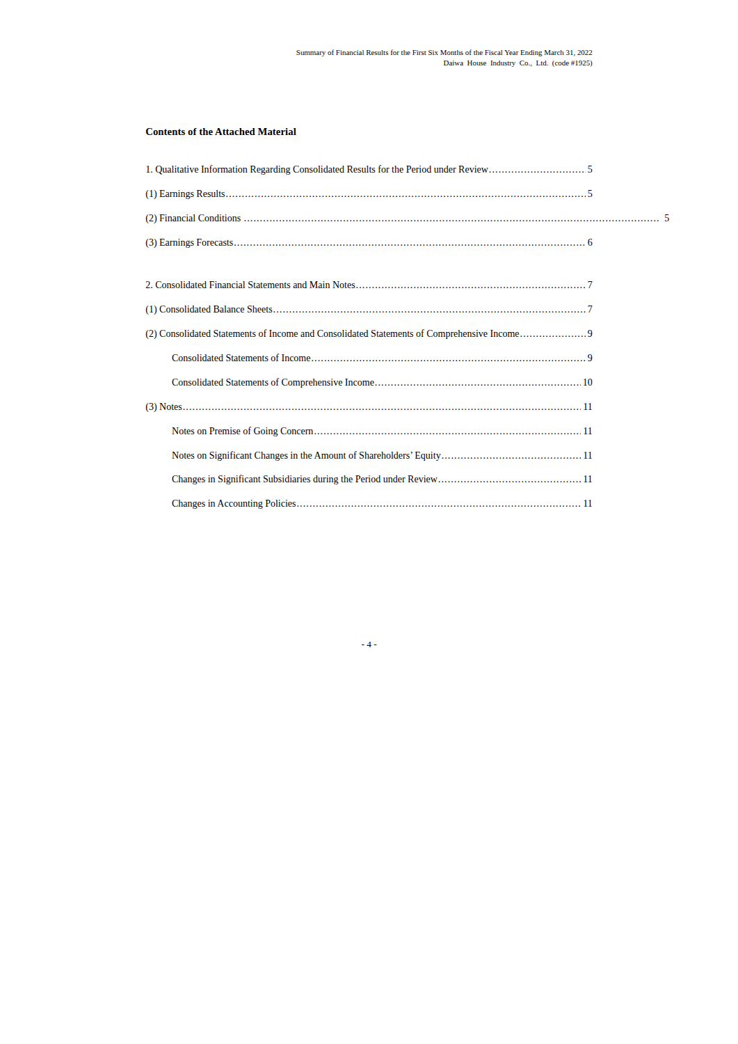Summary of Financial Results for the First Six Months of the Fiscal Year Ending March 31, 2022
Daiwa House Industry Co., Ltd. (code #1925)
Contents of the Attached Material
1. Qualitative Information Regarding Consolidated Results for the Period under Review .................................. 5
(1) Earnings Results ......................................................................................................................................... 5
(2) Financial Conditions span .................................................................................................................................. 5
(3) Earnings Forecasts ..................................................................................................................................... 6
2. Consolidated Financial Statements and Main Notes ....................................................................................... 7
(1) Consolidated Balance Sheets ..................................................................................................................... 7
(2) Consolidated Statements of Income and Consolidated Statements of Comprehensive Income ..................... 9
Consolidated Statements of Income ......................................................................................................... 9
Consolidated Statements of Comprehensive Income ............................................................................. 10
(3) Notes ......................................................................................................................................................... 11
Notes on Premise of Going Concern ....................................................................................................... 11
Notes on Significant Changes in the Amount of Shareholders’ Equity ..................................................... 11
Changes in Significant Subsidiaries during the Period under Review ....................................................... 11
Changes in Accounting Policies ............................................................................................................... 11
- 4 -